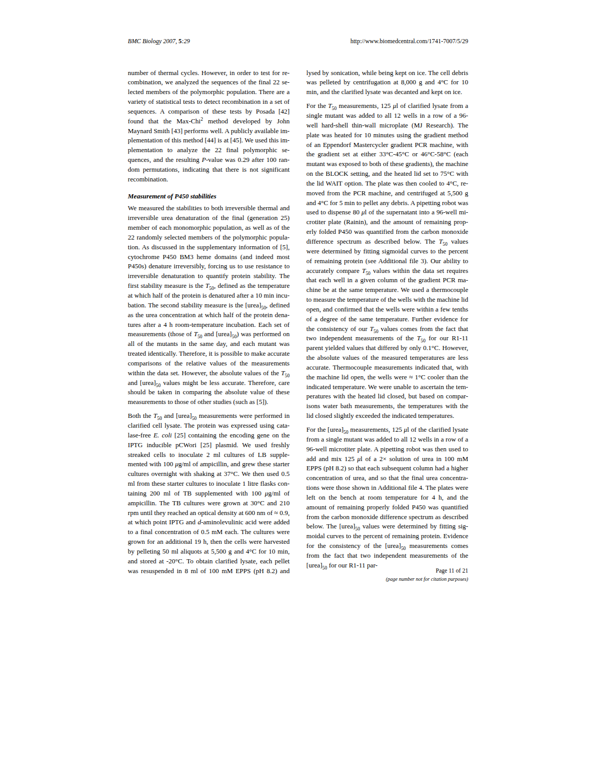BMC Biology 2007, 5:29
http://www.biomedcentral.com/1741-7007/5/29
number of thermal cycles. However, in order to test for recombination, we analyzed the sequences of the final 22 selected members of the polymorphic population. There are a variety of statistical tests to detect recombination in a set of sequences. A comparison of these tests by Posada [42] found that the Max-Chi2 method developed by John Maynard Smith [43] performs well. A publicly available implementation of this method [44] is at [45]. We used this implementation to analyze the 22 final polymorphic sequences, and the resulting P-value was 0.29 after 100 random permutations, indicating that there is not significant recombination.
Measurement of P450 stabilities
We measured the stabilities to both irreversible thermal and irreversible urea denaturation of the final (generation 25) member of each monomorphic population, as well as of the 22 randomly selected members of the polymorphic population. As discussed in the supplementary information of [5], cytochrome P450 BM3 heme domains (and indeed most P450s) denature irreversibly, forcing us to use resistance to irreversible denaturation to quantify protein stability. The first stability measure is the T50, defined as the temperature at which half of the protein is denatured after a 10 min incubation. The second stability measure is the [urea]50, defined as the urea concentration at which half of the protein denatures after a 4 h room-temperature incubation. Each set of measurements (those of T50 and [urea]50) was performed on all of the mutants in the same day, and each mutant was treated identically. Therefore, it is possible to make accurate comparisons of the relative values of the measurements within the data set. However, the absolute values of the T50 and [urea]50 values might be less accurate. Therefore, care should be taken in comparing the absolute value of these measurements to those of other studies (such as [5]).
Both the T50 and [urea]50 measurements were performed in clarified cell lysate. The protein was expressed using catalase-free E. coli [25] containing the encoding gene on the IPTG inducible pCWori [25] plasmid. We used freshly streaked cells to inoculate 2 ml cultures of LB supplemented with 100 μg/ml of ampicillin, and grew these starter cultures overnight with shaking at 37°C. We then used 0.5 ml from these starter cultures to inoculate 1 litre flasks containing 200 ml of TB supplemented with 100 μg/ml of ampicillin. The TB cultures were grown at 30°C and 210 rpm until they reached an optical density at 600 nm of ≈ 0.9, at which point IPTG and d-aminolevulinic acid were added to a final concentration of 0.5 mM each. The cultures were grown for an additional 19 h, then the cells were harvested by pelleting 50 ml aliquots at 5,500 g and 4°C for 10 min, and stored at -20°C. To obtain clarified lysate, each pellet was resuspended in 8 ml of 100 mM EPPS (pH 8.2) and lysed by sonication, while being kept on ice. The cell debris was pelleted by centrifugation at 8,000 g and 4°C for 10 min, and the clarified lysate was decanted and kept on ice.
For the T50 measurements, 125 μl of clarified lysate from a single mutant was added to all 12 wells in a row of a 96-well hard-shell thin-wall microplate (MJ Research). The plate was heated for 10 minutes using the gradient method of an Eppendorf Mastercycler gradient PCR machine, with the gradient set at either 33°C-45°C or 46°C-58°C (each mutant was exposed to both of these gradients), the machine on the BLOCK setting, and the heated lid set to 75°C with the lid WAIT option. The plate was then cooled to 4°C, removed from the PCR machine, and centrifuged at 5,500 g and 4°C for 5 min to pellet any debris. A pipetting robot was used to dispense 80 μl of the supernatant into a 96-well microtiter plate (Rainin), and the amount of remaining properly folded P450 was quantified from the carbon monoxide difference spectrum as described below. The T50 values were determined by fitting sigmoidal curves to the percent of remaining protein (see Additional file 3). Our ability to accurately compare T50 values within the data set requires that each well in a given column of the gradient PCR machine be at the same temperature. We used a thermocouple to measure the temperature of the wells with the machine lid open, and confirmed that the wells were within a few tenths of a degree of the same temperature. Further evidence for the consistency of our T50 values comes from the fact that two independent measurements of the T50 for our R1-11 parent yielded values that differed by only 0.1°C. However, the absolute values of the measured temperatures are less accurate. Thermocouple measurements indicated that, with the machine lid open, the wells were ≈ 1°C cooler than the indicated temperature. We were unable to ascertain the temperatures with the heated lid closed, but based on comparisons water bath measurements, the temperatures with the lid closed slightly exceeded the indicated temperatures.
For the [urea]50 measurements, 125 μl of the clarified lysate from a single mutant was added to all 12 wells in a row of a 96-well microtiter plate. A pipetting robot was then used to add and mix 125 μl of a 2× solution of urea in 100 mM EPPS (pH 8.2) so that each subsequent column had a higher concentration of urea, and so that the final urea concentrations were those shown in Additional file 4. The plates were left on the bench at room temperature for 4 h, and the amount of remaining properly folded P450 was quantified from the carbon monoxide difference spectrum as described below. The [urea]50 values were determined by fitting sigmoidal curves to the percent of remaining protein. Evidence for the consistency of the [urea]50 measurements comes from the fact that two independent measurements of the [urea]50 for our R1-11 par-
Page 11 of 21
(page number not for citation purposes)